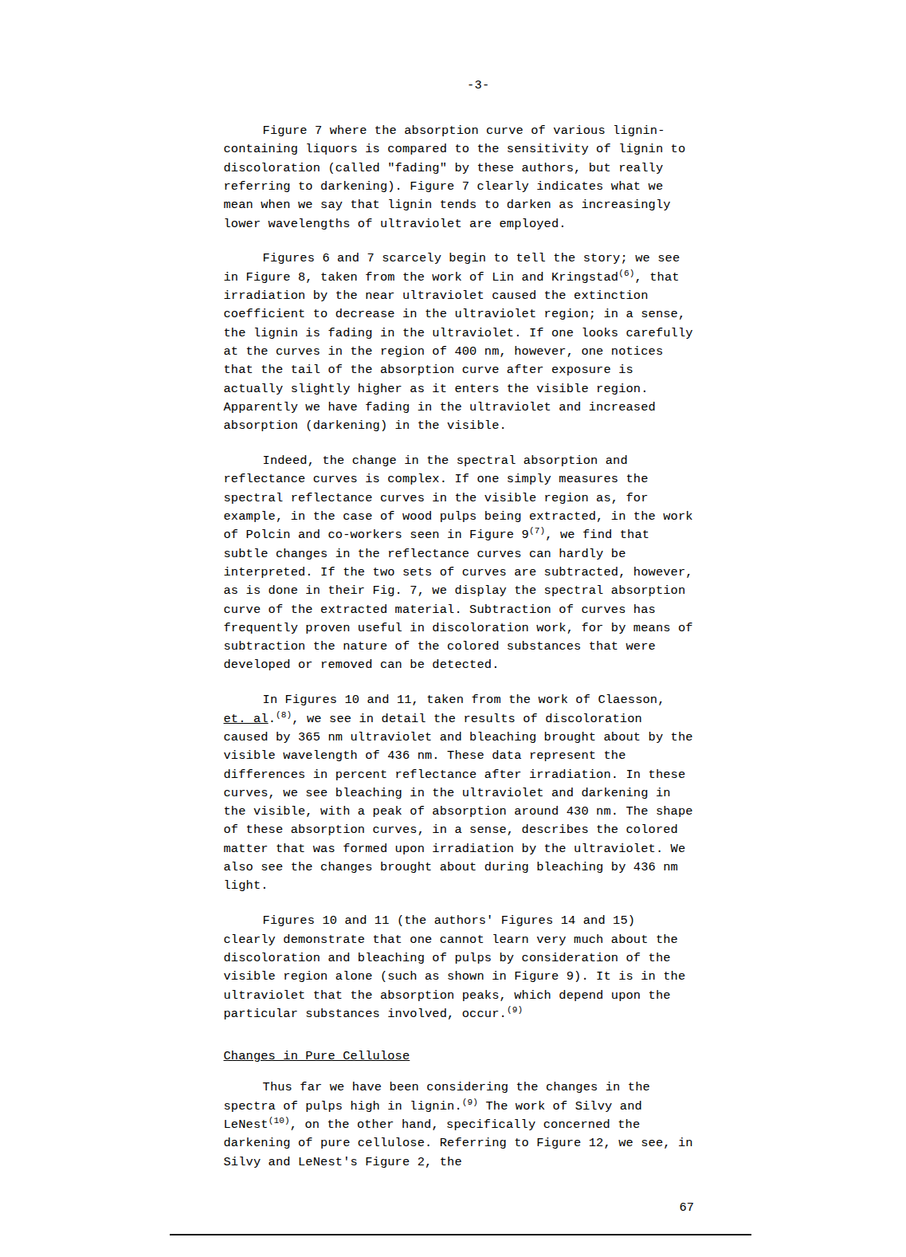-3-
Figure 7 where the absorption curve of various lignin-containing liquors is compared to the sensitivity of lignin to discoloration (called "fading" by these authors, but really referring to darkening). Figure 7 clearly indicates what we mean when we say that lignin tends to darken as increasingly lower wavelengths of ultraviolet are employed.
Figures 6 and 7 scarcely begin to tell the story; we see in Figure 8, taken from the work of Lin and Kringstad(6), that irradiation by the near ultraviolet caused the extinction coefficient to decrease in the ultraviolet region; in a sense, the lignin is fading in the ultraviolet. If one looks carefully at the curves in the region of 400 nm, however, one notices that the tail of the absorption curve after exposure is actually slightly higher as it enters the visible region. Apparently we have fading in the ultraviolet and increased absorption (darkening) in the visible.
Indeed, the change in the spectral absorption and reflectance curves is complex. If one simply measures the spectral reflectance curves in the visible region as, for example, in the case of wood pulps being extracted, in the work of Polcin and co-workers seen in Figure 9(7), we find that subtle changes in the reflectance curves can hardly be interpreted. If the two sets of curves are subtracted, however, as is done in their Fig. 7, we display the spectral absorption curve of the extracted material. Subtraction of curves has frequently proven useful in discoloration work, for by means of subtraction the nature of the colored substances that were developed or removed can be detected.
In Figures 10 and 11, taken from the work of Claesson, et. al.(8), we see in detail the results of discoloration caused by 365 nm ultraviolet and bleaching brought about by the visible wavelength of 436 nm. These data represent the differences in percent reflectance after irradiation. In these curves, we see bleaching in the ultraviolet and darkening in the visible, with a peak of absorption around 430 nm. The shape of these absorption curves, in a sense, describes the colored matter that was formed upon irradiation by the ultraviolet. We also see the changes brought about during bleaching by 436 nm light.
Figures 10 and 11 (the authors' Figures 14 and 15) clearly demonstrate that one cannot learn very much about the discoloration and bleaching of pulps by consideration of the visible region alone (such as shown in Figure 9). It is in the ultraviolet that the absorption peaks, which depend upon the particular substances involved, occur.(9)
Changes in Pure Cellulose
Thus far we have been considering the changes in the spectra of pulps high in lignin.(9) The work of Silvy and LeNest(10), on the other hand, specifically concerned the darkening of pure cellulose. Referring to Figure 12, we see, in Silvy and LeNest's Figure 2, the
67